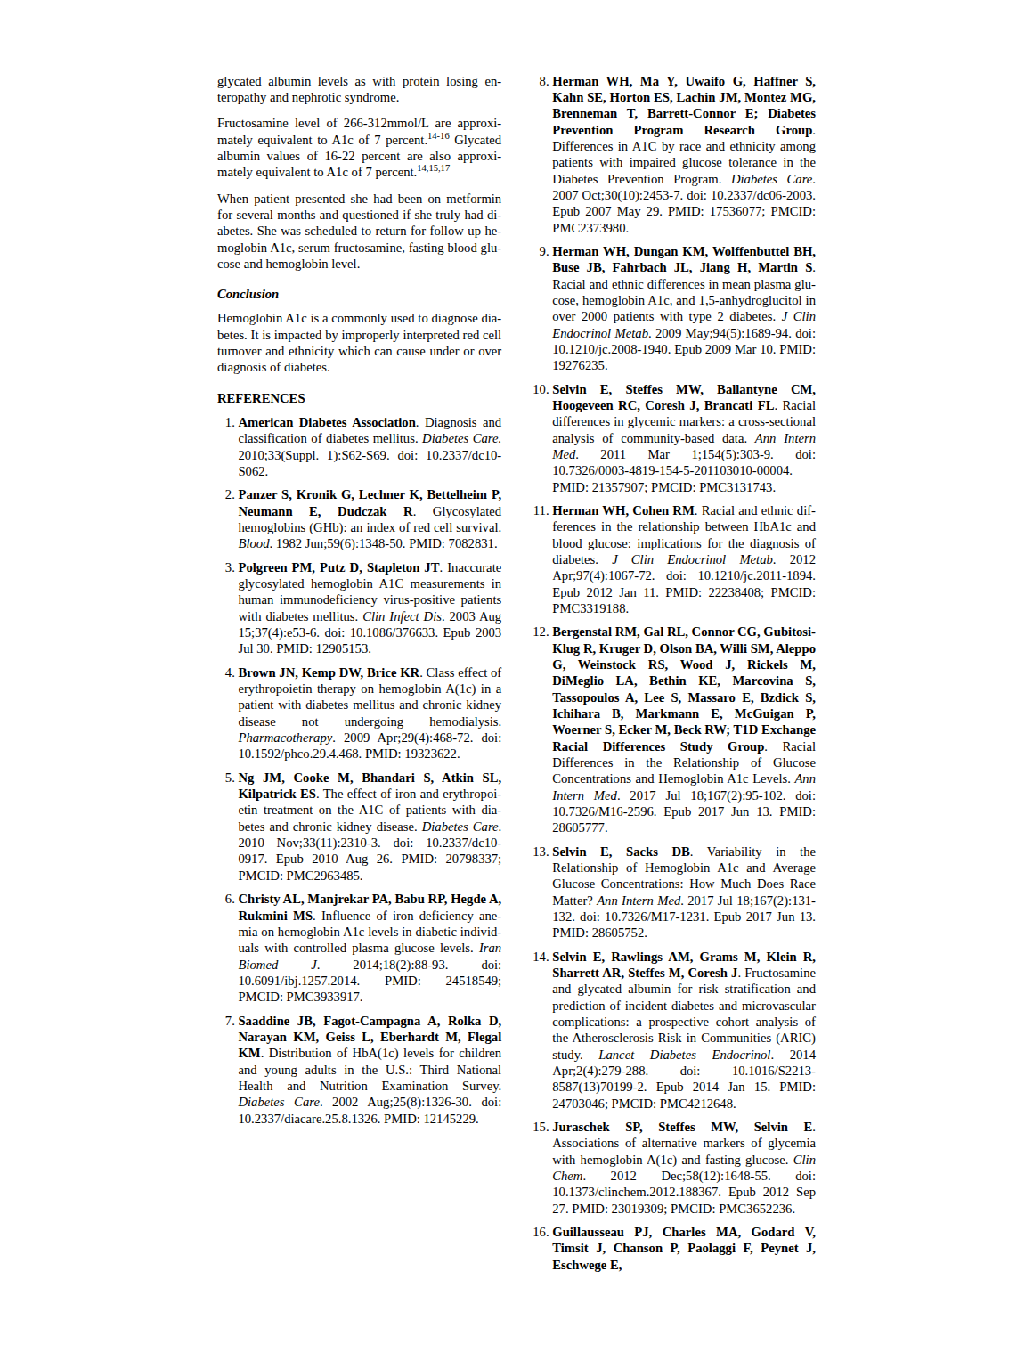glycated albumin levels as with protein losing enteropathy and nephrotic syndrome.
Fructosamine level of 266-312mmol/L are approximately equivalent to A1c of 7 percent.14-16 Glycated albumin values of 16-22 percent are also approximately equivalent to A1c of 7 percent.14,15,17
When patient presented she had been on metformin for several months and questioned if she truly had diabetes. She was scheduled to return for follow up hemoglobin A1c, serum fructosamine, fasting blood glucose and hemoglobin level.
Conclusion
Hemoglobin A1c is a commonly used to diagnose diabetes. It is impacted by improperly interpreted red cell turnover and ethnicity which can cause under or over diagnosis of diabetes.
REFERENCES
American Diabetes Association. Diagnosis and classification of diabetes mellitus. Diabetes Care. 2010;33(Suppl. 1):S62-S69. doi: 10.2337/dc10-S062.
Panzer S, Kronik G, Lechner K, Bettelheim P, Neumann E, Dudczak R. Glycosylated hemoglobins (GHb): an index of red cell survival. Blood. 1982 Jun;59(6):1348-50. PMID: 7082831.
Polgreen PM, Putz D, Stapleton JT. Inaccurate glycosylated hemoglobin A1C measurements in human immunodeficiency virus-positive patients with diabetes mellitus. Clin Infect Dis. 2003 Aug 15;37(4):e53-6. doi: 10.1086/376633. Epub 2003 Jul 30. PMID: 12905153.
Brown JN, Kemp DW, Brice KR. Class effect of erythropoietin therapy on hemoglobin A(1c) in a patient with diabetes mellitus and chronic kidney disease not undergoing hemodialysis. Pharmacotherapy. 2009 Apr;29(4):468-72. doi: 10.1592/phco.29.4.468. PMID: 19323622.
Ng JM, Cooke M, Bhandari S, Atkin SL, Kilpatrick ES. The effect of iron and erythropoietin treatment on the A1C of patients with diabetes and chronic kidney disease. Diabetes Care. 2010 Nov;33(11):2310-3. doi: 10.2337/dc10-0917. Epub 2010 Aug 26. PMID: 20798337; PMCID: PMC2963485.
Christy AL, Manjrekar PA, Babu RP, Hegde A, Rukmini MS. Influence of iron deficiency anemia on hemoglobin A1c levels in diabetic individuals with controlled plasma glucose levels. Iran Biomed J. 2014;18(2):88-93. doi: 10.6091/ibj.1257.2014. PMID: 24518549; PMCID: PMC3933917.
Saaddine JB, Fagot-Campagna A, Rolka D, Narayan KM, Geiss L, Eberhardt M, Flegal KM. Distribution of HbA(1c) levels for children and young adults in the U.S.: Third National Health and Nutrition Examination Survey. Diabetes Care. 2002 Aug;25(8):1326-30. doi: 10.2337/diacare.25.8.1326. PMID: 12145229.
Herman WH, Ma Y, Uwaifo G, Haffner S, Kahn SE, Horton ES, Lachin JM, Montez MG, Brenneman T, Barrett-Connor E; Diabetes Prevention Program Research Group. Differences in A1C by race and ethnicity among patients with impaired glucose tolerance in the Diabetes Prevention Program. Diabetes Care. 2007 Oct;30(10):2453-7. doi: 10.2337/dc06-2003. Epub 2007 May 29. PMID: 17536077; PMCID: PMC2373980.
Herman WH, Dungan KM, Wolffenbuttel BH, Buse JB, Fahrbach JL, Jiang H, Martin S. Racial and ethnic differences in mean plasma glucose, hemoglobin A1c, and 1,5-anhydroglucitol in over 2000 patients with type 2 diabetes. J Clin Endocrinol Metab. 2009 May;94(5):1689-94. doi: 10.1210/jc.2008-1940. Epub 2009 Mar 10. PMID: 19276235.
Selvin E, Steffes MW, Ballantyne CM, Hoogeveen RC, Coresh J, Brancati FL. Racial differences in glycemic markers: a cross-sectional analysis of community-based data. Ann Intern Med. 2011 Mar 1;154(5):303-9. doi: 10.7326/0003-4819-154-5-201103010-00004. PMID: 21357907; PMCID: PMC3131743.
Herman WH, Cohen RM. Racial and ethnic differences in the relationship between HbA1c and blood glucose: implications for the diagnosis of diabetes. J Clin Endocrinol Metab. 2012 Apr;97(4):1067-72. doi: 10.1210/jc.2011-1894. Epub 2012 Jan 11. PMID: 22238408; PMCID: PMC3319188.
Bergenstal RM, Gal RL, Connor CG, Gubitosi-Klug R, Kruger D, Olson BA, Willi SM, Aleppo G, Weinstock RS, Wood J, Rickels M, DiMeglio LA, Bethin KE, Marcovina S, Tassopoulos A, Lee S, Massaro E, Bzdick S, Ichihara B, Markmann E, McGuigan P, Woerner S, Ecker M, Beck RW; T1D Exchange Racial Differences Study Group. Racial Differences in the Relationship of Glucose Concentrations and Hemoglobin A1c Levels. Ann Intern Med. 2017 Jul 18;167(2):95-102. doi: 10.7326/M16-2596. Epub 2017 Jun 13. PMID: 28605777.
Selvin E, Sacks DB. Variability in the Relationship of Hemoglobin A1c and Average Glucose Concentrations: How Much Does Race Matter? Ann Intern Med. 2017 Jul 18;167(2):131-132. doi: 10.7326/M17-1231. Epub 2017 Jun 13. PMID: 28605752.
Selvin E, Rawlings AM, Grams M, Klein R, Sharrett AR, Steffes M, Coresh J. Fructosamine and glycated albumin for risk stratification and prediction of incident diabetes and microvascular complications: a prospective cohort analysis of the Atherosclerosis Risk in Communities (ARIC) study. Lancet Diabetes Endocrinol. 2014 Apr;2(4):279-288. doi: 10.1016/S2213-8587(13)70199-2. Epub 2014 Jan 15. PMID: 24703046; PMCID: PMC4212648.
Juraschek SP, Steffes MW, Selvin E. Associations of alternative markers of glycemia with hemoglobin A(1c) and fasting glucose. Clin Chem. 2012 Dec;58(12):1648-55. doi: 10.1373/clinchem.2012.188367. Epub 2012 Sep 27. PMID: 23019309; PMCID: PMC3652236.
Guillausseau PJ, Charles MA, Godard V, Timsit J, Chanson P, Paolaggi F, Peynet J, Eschwege E,